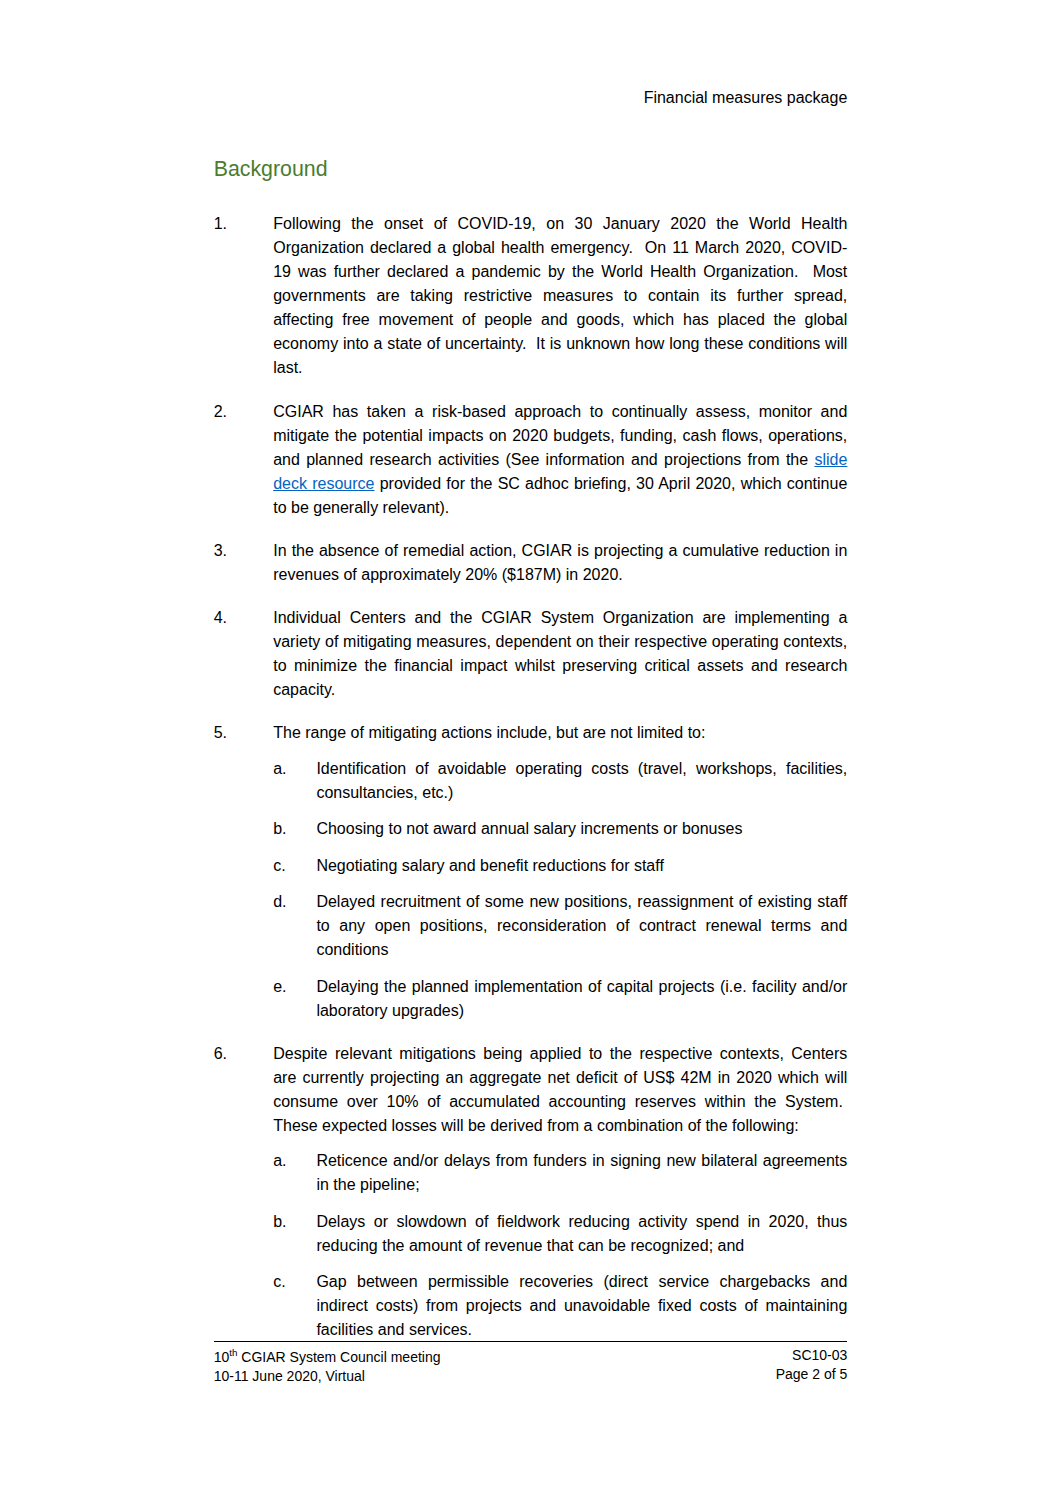Financial measures package
Background
Following the onset of COVID-19, on 30 January 2020 the World Health Organization declared a global health emergency. On 11 March 2020, COVID-19 was further declared a pandemic by the World Health Organization. Most governments are taking restrictive measures to contain its further spread, affecting free movement of people and goods, which has placed the global economy into a state of uncertainty. It is unknown how long these conditions will last.
CGIAR has taken a risk-based approach to continually assess, monitor and mitigate the potential impacts on 2020 budgets, funding, cash flows, operations, and planned research activities (See information and projections from the slide deck resource provided for the SC adhoc briefing, 30 April 2020, which continue to be generally relevant).
In the absence of remedial action, CGIAR is projecting a cumulative reduction in revenues of approximately 20% ($187M) in 2020.
Individual Centers and the CGIAR System Organization are implementing a variety of mitigating measures, dependent on their respective operating contexts, to minimize the financial impact whilst preserving critical assets and research capacity.
The range of mitigating actions include, but are not limited to:
Identification of avoidable operating costs (travel, workshops, facilities, consultancies, etc.)
Choosing to not award annual salary increments or bonuses
Negotiating salary and benefit reductions for staff
Delayed recruitment of some new positions, reassignment of existing staff to any open positions, reconsideration of contract renewal terms and conditions
Delaying the planned implementation of capital projects (i.e. facility and/or laboratory upgrades)
Despite relevant mitigations being applied to the respective contexts, Centers are currently projecting an aggregate net deficit of US$ 42M in 2020 which will consume over 10% of accumulated accounting reserves within the System. These expected losses will be derived from a combination of the following:
Reticence and/or delays from funders in signing new bilateral agreements in the pipeline;
Delays or slowdown of fieldwork reducing activity spend in 2020, thus reducing the amount of revenue that can be recognized; and
Gap between permissible recoveries (direct service chargebacks and indirect costs) from projects and unavoidable fixed costs of maintaining facilities and services.
10th CGIAR System Council meeting
10-11 June 2020, Virtual
SC10-03
Page 2 of 5